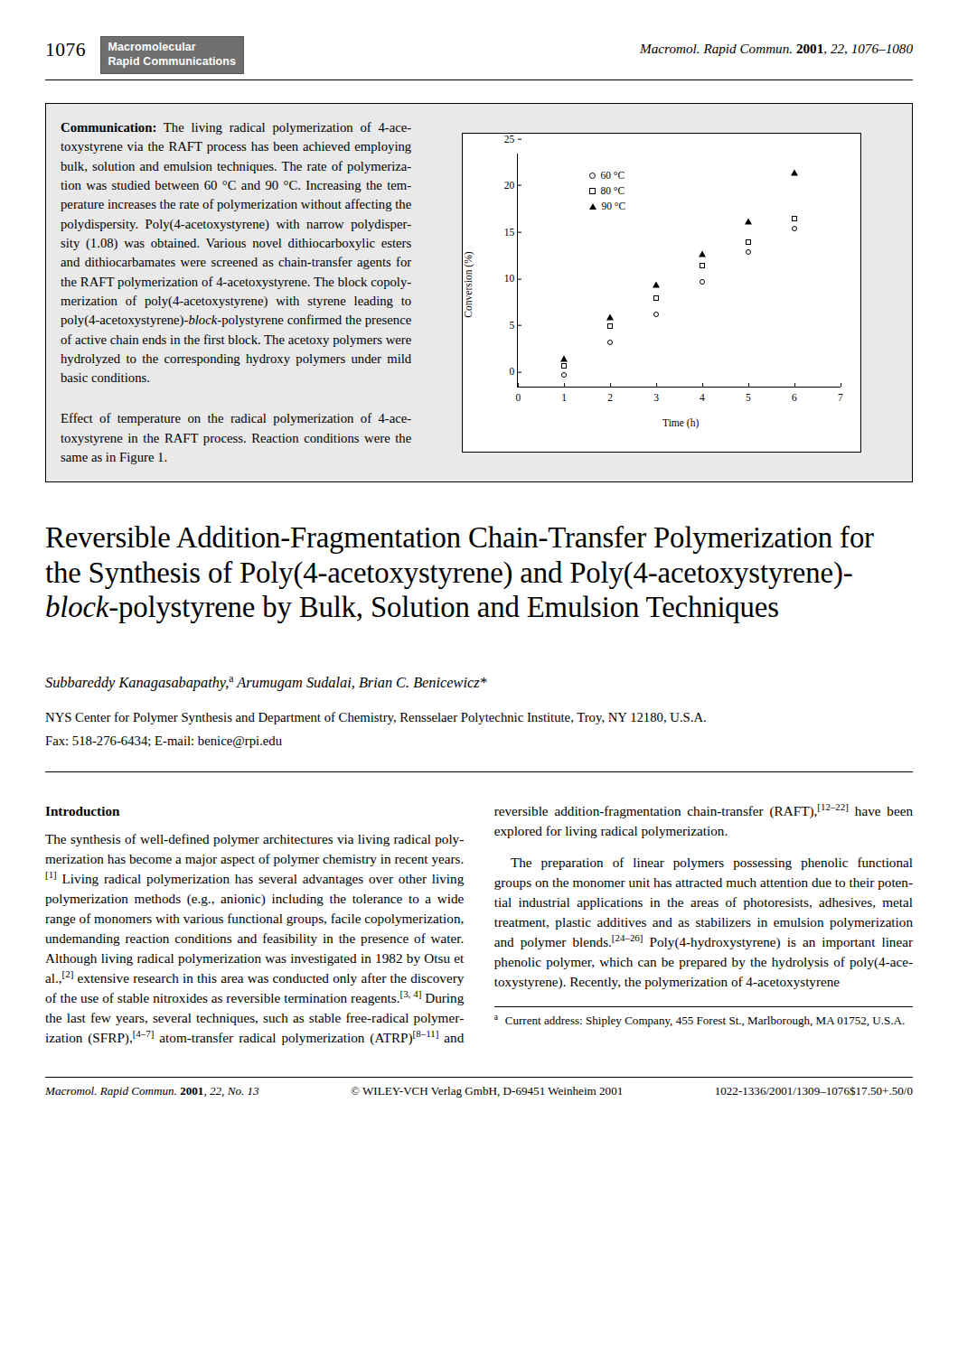1076
Macromolecular Rapid Communications
Macromol. Rapid Commun. 2001, 22, 1076–1080
Communication: The living radical polymerization of 4-acetoxystyrene via the RAFT process has been achieved employing bulk, solution and emulsion techniques. The rate of polymerization was studied between 60 °C and 90 °C. Increasing the temperature increases the rate of polymerization without affecting the polydispersity. Poly(4-acetoxystyrene) with narrow polydispersity (1.08) was obtained. Various novel dithiocarboxylic esters and dithiocarbamates were screened as chain-transfer agents for the RAFT polymerization of 4-acetoxystyrene. The block copolymerization of poly(4-acetoxystyrene) with styrene leading to poly(4-acetoxystyrene)-block-polystyrene confirmed the presence of active chain ends in the first block. The acetoxy polymers were hydrolyzed to the corresponding hydroxy polymers under mild basic conditions.
Effect of temperature on the radical polymerization of 4-acetoxystyrene in the RAFT process. Reaction conditions were the same as in Figure 1.
Conversion (%)
Time (h)
0
5
10
15
20
25
0
1
2
3
4
5
6
7
60 °C
80 °C
90 °C
Reversible Addition-Fragmentation Chain-Transfer Polymerization for the Synthesis of Poly(4-acetoxystyrene) and Poly(4-acetoxystyrene)-block-polystyrene by Bulk, Solution and Emulsion Techniques
Subbareddy Kanagasabapathy,a Arumugam Sudalai, Brian C. Benicewicz*
NYS Center for Polymer Synthesis and Department of Chemistry, Rensselaer Polytechnic Institute, Troy, NY 12180, U.S.A.
Fax: 518-276-6434; E-mail: benice@rpi.edu
Introduction
The synthesis of well-defined polymer architectures via living radical polymerization has become a major aspect of polymer chemistry in recent years.[1] Living radical polymerization has several advantages over other living polymerization methods (e.g., anionic) including the tolerance to a wide range of monomers with various functional groups, facile copolymerization, undemanding reaction conditions and feasibility in the presence of water. Although living radical polymerization was investigated in 1982 by Otsu et al.,[2] extensive research in this area was conducted only after the discovery of the use of stable nitroxides as reversible termination reagents.[3, 4] During the last few years, several techniques, such as stable free-radical polymerization (SFRP),[4–7] atom-transfer radical polymerization (ATRP)[8–11] and reversible addition-fragmentation chain-transfer (RAFT),[12–22] have been explored for living radical polymerization.
The preparation of linear polymers possessing phenolic functional groups on the monomer unit has attracted much attention due to their potential industrial applications in the areas of photoresists, adhesives, metal treatment, plastic additives and as stabilizers in emulsion polymerization and polymer blends.[24–26] Poly(4-hydroxystyrene) is an important linear phenolic polymer, which can be prepared by the hydrolysis of poly(4-acetoxystyrene). Recently, the polymerization of 4-acetoxystyrene
a Current address: Shipley Company, 455 Forest St., Marlborough, MA 01752, U.S.A.
Macromol. Rapid Commun. 2001, 22, No. 13
© WILEY-VCH Verlag GmbH, D-69451 Weinheim 2001
1022-1336/2001/1309–1076$17.50+.50/0